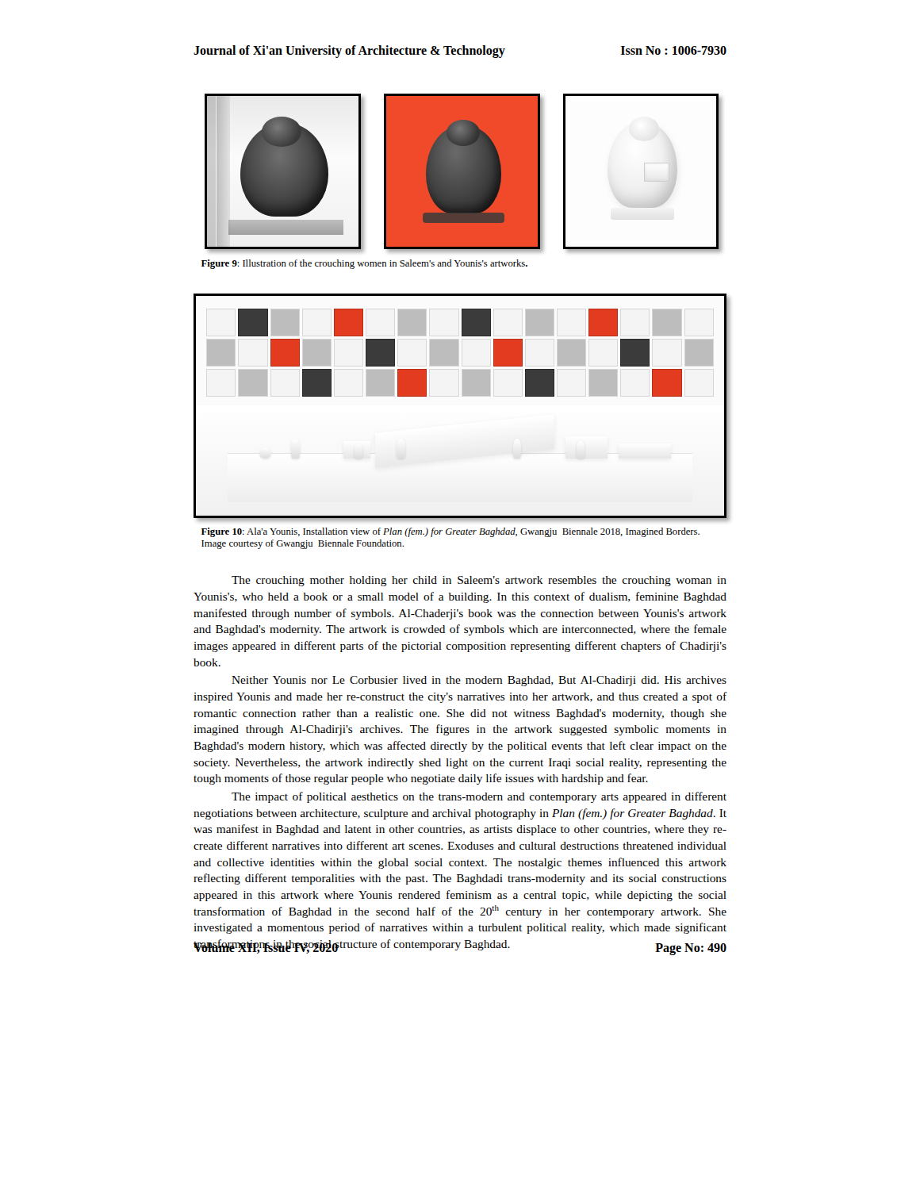Journal of Xi'an University of Architecture & Technology
Issn No : 1006-7930
Figure 9: Illustration of the crouching women in Saleem's and Younis's artworks.
Figure 10: Ala'a Younis, Installation view of Plan (fem.) for Greater Baghdad, Gwangju Biennale 2018, Imagined Borders. Image courtesy of Gwangju Biennale Foundation.
The crouching mother holding her child in Saleem's artwork resembles the crouching woman in Younis's, who held a book or a small model of a building. In this context of dualism, feminine Baghdad manifested through number of symbols. Al-Chaderji's book was the connection between Younis's artwork and Baghdad's modernity. The artwork is crowded of symbols which are interconnected, where the female images appeared in different parts of the pictorial composition representing different chapters of Chadirji's book.
Neither Younis nor Le Corbusier lived in the modern Baghdad, But Al-Chadirji did. His archives inspired Younis and made her re-construct the city's narratives into her artwork, and thus created a spot of romantic connection rather than a realistic one. She did not witness Baghdad's modernity, though she imagined through Al-Chadirji's archives. The figures in the artwork suggested symbolic moments in Baghdad's modern history, which was affected directly by the political events that left clear impact on the society. Nevertheless, the artwork indirectly shed light on the current Iraqi social reality, representing the tough moments of those regular people who negotiate daily life issues with hardship and fear.
The impact of political aesthetics on the trans-modern and contemporary arts appeared in different negotiations between architecture, sculpture and archival photography in Plan (fem.) for Greater Baghdad. It was manifest in Baghdad and latent in other countries, as artists displace to other countries, where they re-create different narratives into different art scenes. Exoduses and cultural destructions threatened individual and collective identities within the global social context. The nostalgic themes influenced this artwork reflecting different temporalities with the past. The Baghdadi trans-modernity and its social constructions appeared in this artwork where Younis rendered feminism as a central topic, while depicting the social transformation of Baghdad in the second half of the 20th century in her contemporary artwork. She investigated a momentous period of narratives within a turbulent political reality, which made significant transformations in the social structure of contemporary Baghdad.
Volume XII, Issue IV, 2020
Page No: 490